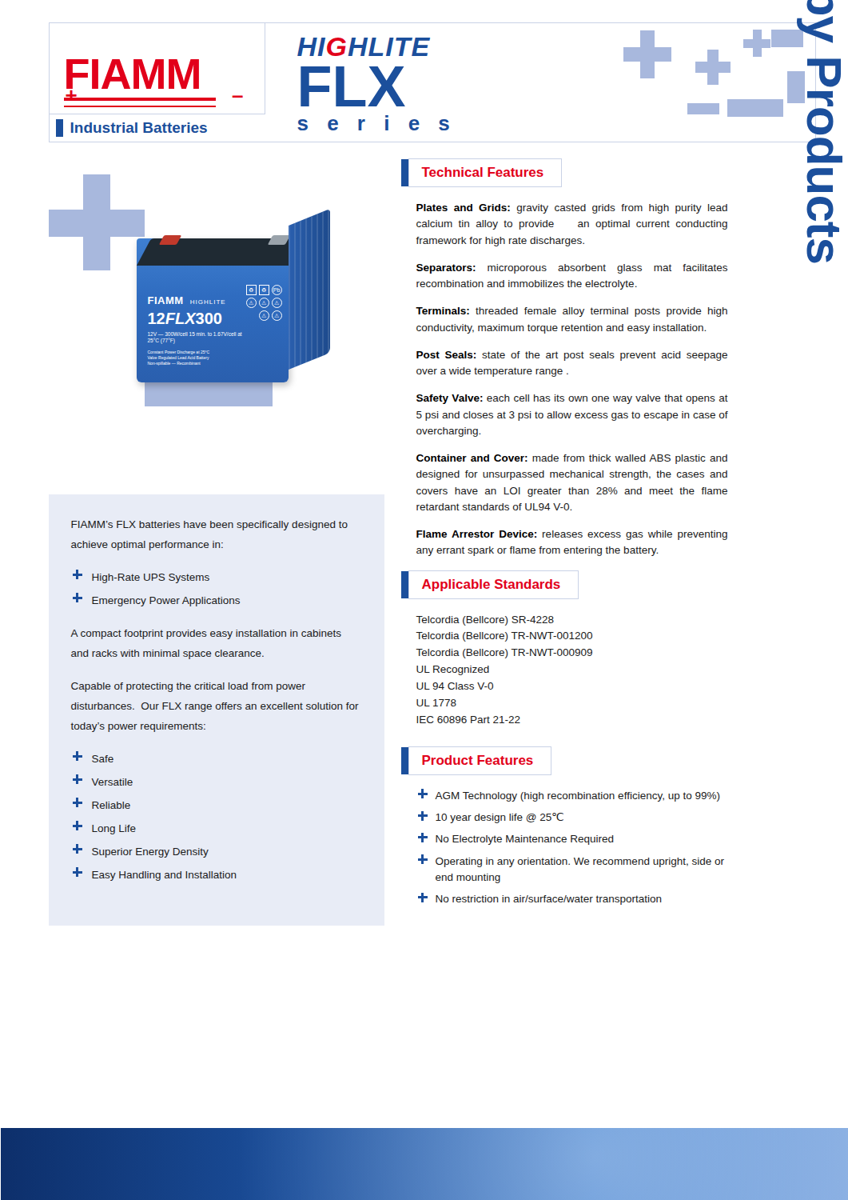FIAMM
+ –
Industrial Batteries
HIGHLITE
FLX
s e r i e s
Standby Products
FIAMM HIGHLITE
12FLX300
12V — 300W/cell 15 min. to 1.67V/cell at 25°C (77°F)
Constant Power Discharge at 25°C
Valve Regulated Lead Acid Battery
Non-spillable — Recombinant
♻♻ Pb⚠ ⚠⚠ ⚠⚠
FIAMM’s FLX batteries have been specifically designed to achieve optimal performance in:
High-Rate UPS Systems
Emergency Power Applications
A compact footprint provides easy installation in cabinets and racks with minimal space clearance.
Capable of protecting the critical load from power disturbances. Our FLX range offers an excellent solution for today’s power requirements:
Safe
Versatile
Reliable
Long Life
Superior Energy Density
Easy Handling and Installation
Technical Features
Plates and Grids: gravity casted grids from high purity lead calcium tin alloy to provide an optimal current conducting framework for high rate discharges.
Separators: microporous absorbent glass mat facilitates recombination and immobilizes the electrolyte.
Terminals: threaded female alloy terminal posts provide high conductivity, maximum torque retention and easy installation.
Post Seals: state of the art post seals prevent acid seepage over a wide temperature range .
Safety Valve: each cell has its own one way valve that opens at 5 psi and closes at 3 psi to allow excess gas to escape in case of overcharging.
Container and Cover: made from thick walled ABS plastic and designed for unsurpassed mechanical strength, the cases and covers have an LOI greater than 28% and meet the flame retardant standards of UL94 V-0.
Flame Arrestor Device: releases excess gas while preventing any errant spark or flame from entering the battery.
Applicable Standards
Telcordia (Bellcore) SR-4228
Telcordia (Bellcore) TR-NWT-001200
Telcordia (Bellcore) TR-NWT-000909
UL Recognized
UL 94 Class V-0
UL 1778
IEC 60896 Part 21-22
Product Features
AGM Technology (high recombination efficiency, up to 99%)
10 year design life @ 25℃
No Electrolyte Maintenance Required
Operating in any orientation. We recommend upright, side or end mounting
No restriction in air/surface/water transportation